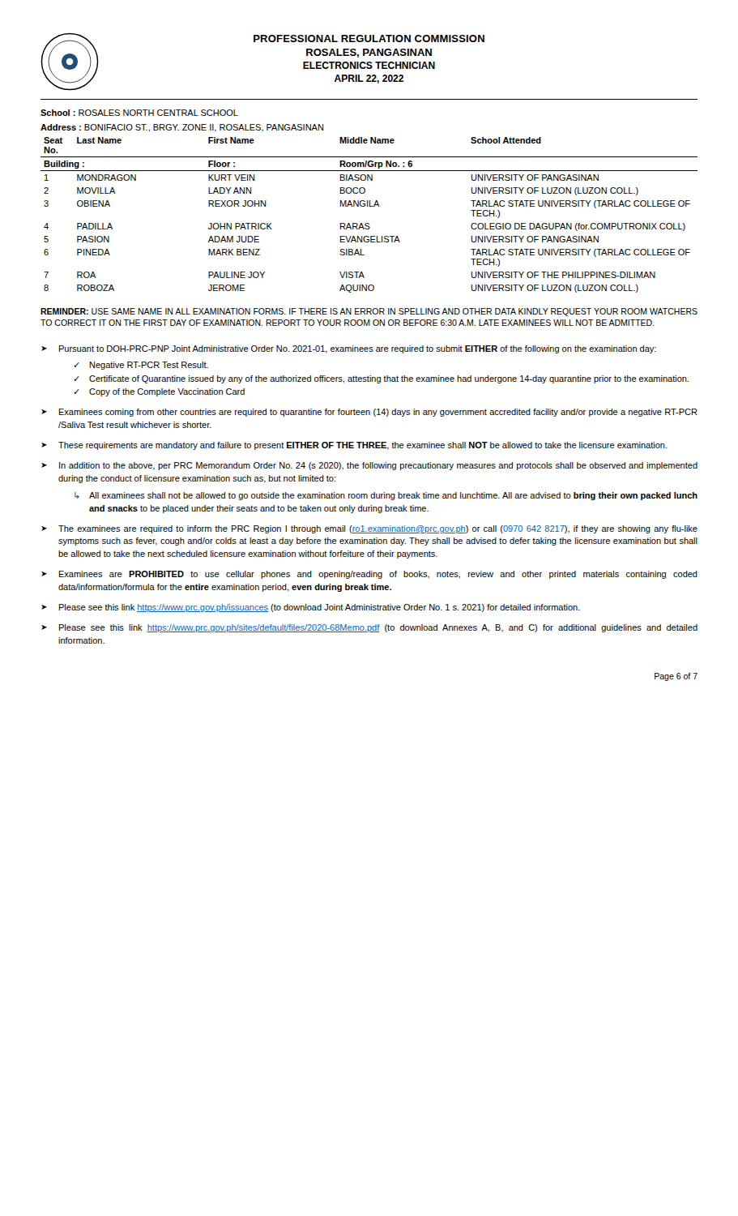PROFESSIONAL REGULATION COMMISSION
ROSALES, PANGASINAN
ELECTRONICS TECHNICIAN
APRIL 22, 2022
School : ROSALES NORTH CENTRAL SCHOOL
Address : BONIFACIO ST., BRGY. ZONE II, ROSALES, PANGASINAN
| Building : | Floor : | Room/Grp No. : 6 |
| Seat No. | Last Name | First Name | Middle Name | School Attended |
| 1 | MONDRAGON | KURT VEIN | BIASON | UNIVERSITY OF PANGASINAN |
| 2 | MOVILLA | LADY ANN | BOCO | UNIVERSITY OF LUZON (LUZON COLL.) |
| 3 | OBIENA | REXOR JOHN | MANGILA | TARLAC STATE UNIVERSITY (TARLAC COLLEGE OF TECH.) |
| 4 | PADILLA | JOHN PATRICK | RARAS | COLEGIO DE DAGUPAN (for.COMPUTRONIX COLL) |
| 5 | PASION | ADAM JUDE | EVANGELISTA | UNIVERSITY OF PANGASINAN |
| 6 | PINEDA | MARK BENZ | SIBAL | TARLAC STATE UNIVERSITY (TARLAC COLLEGE OF TECH.) |
| 7 | ROA | PAULINE JOY | VISTA | UNIVERSITY OF THE PHILIPPINES-DILIMAN |
| 8 | ROBOZA | JEROME | AQUINO | UNIVERSITY OF LUZON (LUZON COLL.) |
REMINDER: USE SAME NAME IN ALL EXAMINATION FORMS. IF THERE IS AN ERROR IN SPELLING AND OTHER DATA KINDLY REQUEST YOUR ROOM WATCHERS TO CORRECT IT ON THE FIRST DAY OF EXAMINATION. REPORT TO YOUR ROOM ON OR BEFORE 6:30 A.M. LATE EXAMINEES WILL NOT BE ADMITTED.
Pursuant to DOH-PRC-PNP Joint Administrative Order No. 2021-01, examinees are required to submit EITHER of the following on the examination day:
Negative RT-PCR Test Result.
Certificate of Quarantine issued by any of the authorized officers, attesting that the examinee had undergone 14-day quarantine prior to the examination.
Copy of the Complete Vaccination Card
Examinees coming from other countries are required to quarantine for fourteen (14) days in any government accredited facility and/or provide a negative RT-PCR /Saliva Test result whichever is shorter.
These requirements are mandatory and failure to present EITHER OF THE THREE, the examinee shall NOT be allowed to take the licensure examination.
In addition to the above, per PRC Memorandum Order No. 24 (s 2020), the following precautionary measures and protocols shall be observed and implemented during the conduct of licensure examination such as, but not limited to:
All examinees shall not be allowed to go outside the examination room during break time and lunchtime. All are advised to bring their own packed lunch and snacks to be placed under their seats and to be taken out only during break time.
The examinees are required to inform the PRC Region I through email (ro1.examination@prc.gov.ph) or call (0970 642 8217), if they are showing any flu-like symptoms such as fever, cough and/or colds at least a day before the examination day. They shall be advised to defer taking the licensure examination but shall be allowed to take the next scheduled licensure examination without forfeiture of their payments.
Examinees are PROHIBITED to use cellular phones and opening/reading of books, notes, review and other printed materials containing coded data/information/formula for the entire examination period, even during break time.
Please see this link https://www.prc.gov.ph/issuances (to download Joint Administrative Order No. 1 s. 2021) for detailed information.
Please see this link https://www.prc.gov.ph/sites/default/files/2020-68Memo.pdf (to download Annexes A, B, and C) for additional guidelines and detailed information.
Page 6 of 7